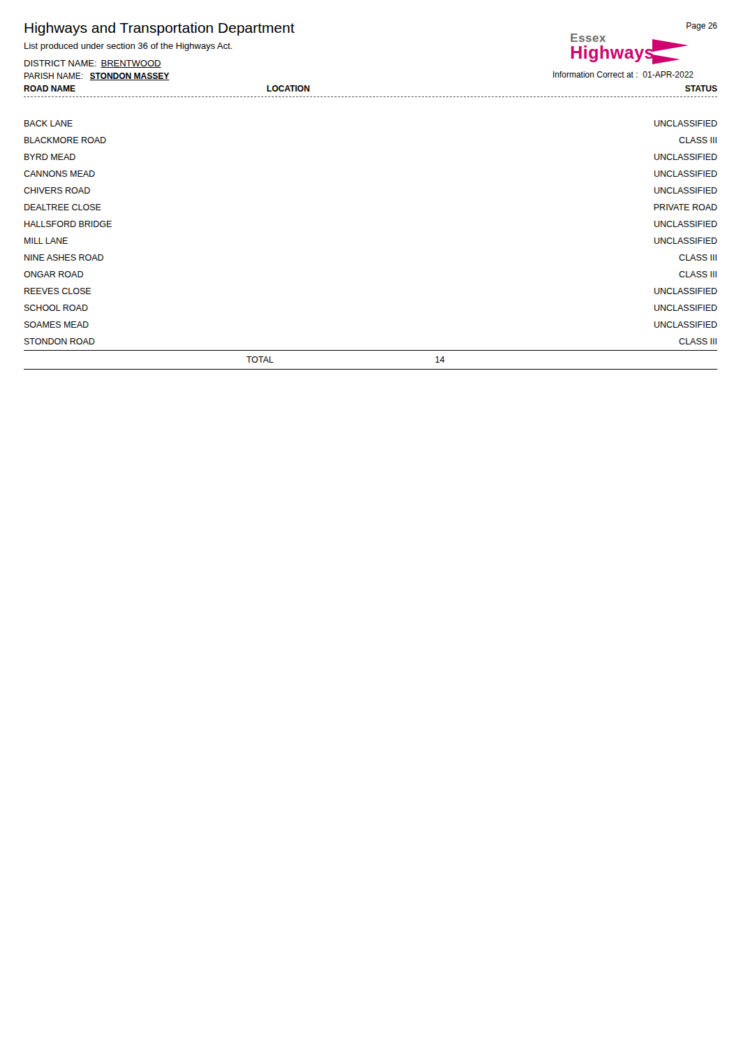Page 26
Highways and Transportation Department
List produced under section 36 of the Highways Act.
Essex
Highways
DISTRICT NAME: BRENTWOOD
Information Correct at : 01-APR-2022
PARISH NAME: STONDON MASSEY
ROAD NAME
LOCATION
STATUS
| BACK LANE | | UNCLASSIFIED |
| BLACKMORE ROAD | | CLASS III |
| BYRD MEAD | | UNCLASSIFIED |
| CANNONS MEAD | | UNCLASSIFIED |
| CHIVERS ROAD | | UNCLASSIFIED |
| DEALTREE CLOSE | | PRIVATE ROAD |
| HALLSFORD BRIDGE | | UNCLASSIFIED |
| MILL LANE | | UNCLASSIFIED |
| NINE ASHES ROAD | | CLASS III |
| ONGAR ROAD | | CLASS III |
| REEVES CLOSE | | UNCLASSIFIED |
| SCHOOL ROAD | | UNCLASSIFIED |
| SOAMES MEAD | | UNCLASSIFIED |
| STONDON ROAD | | CLASS III |
| TOTAL | 14 | |